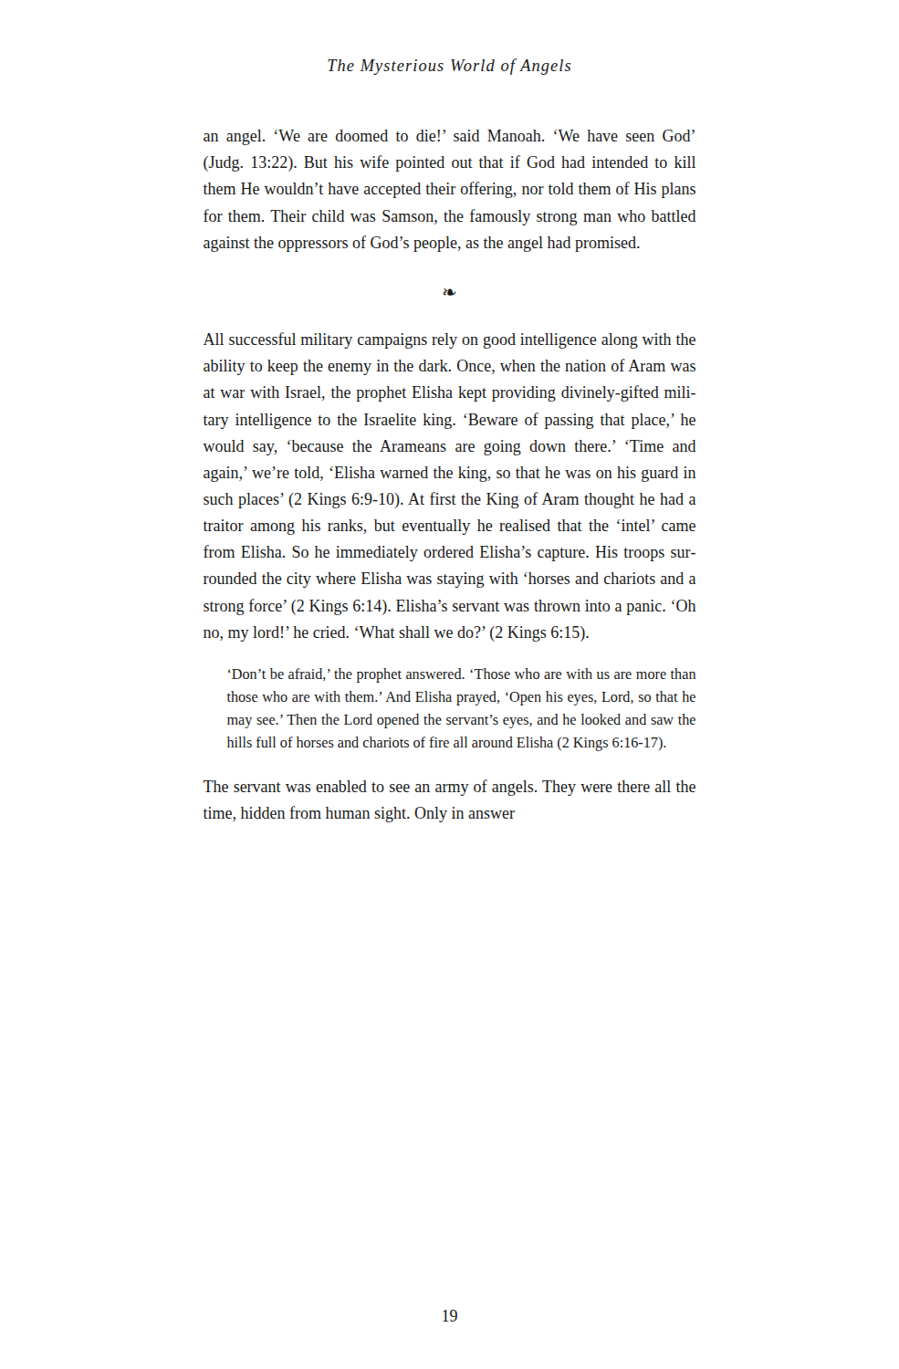The Mysterious World of Angels
an angel. ‘We are doomed to die!’ said Manoah. ‘We have seen God’ (Judg. 13:22). But his wife pointed out that if God had intended to kill them He wouldn’t have accepted their offering, nor told them of His plans for them. Their child was Samson, the famously strong man who battled against the oppressors of God’s people, as the angel had promised.
❧
All successful military campaigns rely on good intelligence along with the ability to keep the enemy in the dark. Once, when the nation of Aram was at war with Israel, the prophet Elisha kept providing divinely-gifted military intelligence to the Israelite king. ‘Beware of passing that place,’ he would say, ‘because the Arameans are going down there.’ ‘Time and again,’ we’re told, ‘Elisha warned the king, so that he was on his guard in such places’ (2 Kings 6:9-10). At first the King of Aram thought he had a traitor among his ranks, but eventually he realised that the ‘intel’ came from Elisha. So he immediately ordered Elisha’s capture. His troops surrounded the city where Elisha was staying with ‘horses and chariots and a strong force’ (2 Kings 6:14). Elisha’s servant was thrown into a panic. ‘Oh no, my lord!’ he cried. ‘What shall we do?’ (2 Kings 6:15).
‘Don’t be afraid,’ the prophet answered. ‘Those who are with us are more than those who are with them.’ And Elisha prayed, ‘Open his eyes, Lord, so that he may see.’ Then the Lord opened the servant’s eyes, and he looked and saw the hills full of horses and chariots of fire all around Elisha (2 Kings 6:16-17).
The servant was enabled to see an army of angels. They were there all the time, hidden from human sight. Only in answer
19